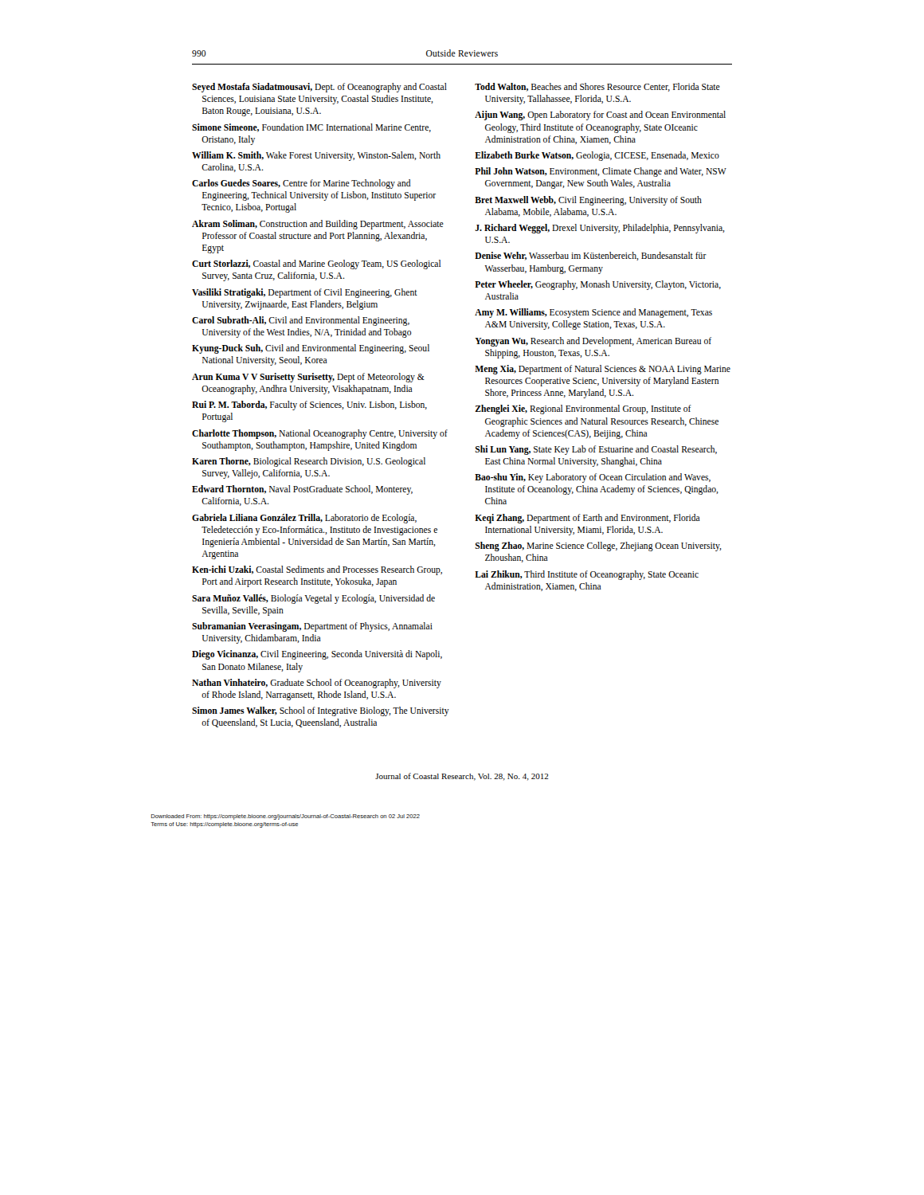990
Outside Reviewers
Seyed Mostafa Siadatmousavi, Dept. of Oceanography and Coastal Sciences, Louisiana State University, Coastal Studies Institute, Baton Rouge, Louisiana, U.S.A.
Simone Simeone, Foundation IMC International Marine Centre, Oristano, Italy
William K. Smith, Wake Forest University, Winston-Salem, North Carolina, U.S.A.
Carlos Guedes Soares, Centre for Marine Technology and Engineering, Technical University of Lisbon, Instituto Superior Tecnico, Lisboa, Portugal
Akram Soliman, Construction and Building Department, Associate Professor of Coastal structure and Port Planning, Alexandria, Egypt
Curt Storlazzi, Coastal and Marine Geology Team, US Geological Survey, Santa Cruz, California, U.S.A.
Vasiliki Stratigaki, Department of Civil Engineering, Ghent University, Zwijnaarde, East Flanders, Belgium
Carol Subrath-Ali, Civil and Environmental Engineering, University of the West Indies, N/A, Trinidad and Tobago
Kyung-Duck Suh, Civil and Environmental Engineering, Seoul National University, Seoul, Korea
Arun Kuma V V Surisetty Surisetty, Dept of Meteorology & Oceanography, Andhra University, Visakhapatnam, India
Rui P. M. Taborda, Faculty of Sciences, Univ. Lisbon, Lisbon, Portugal
Charlotte Thompson, National Oceanography Centre, University of Southampton, Southampton, Hampshire, United Kingdom
Karen Thorne, Biological Research Division, U.S. Geological Survey, Vallejo, California, U.S.A.
Edward Thornton, Naval PostGraduate School, Monterey, California, U.S.A.
Gabriela Liliana González Trilla, Laboratorio de Ecología, Teledetección y Eco-Informática., Instituto de Investigaciones e Ingeniería Ambiental - Universidad de San Martín, San Martín, Argentina
Ken-ichi Uzaki, Coastal Sediments and Processes Research Group, Port and Airport Research Institute, Yokosuka, Japan
Sara Muñoz Vallés, Biología Vegetal y Ecología, Universidad de Sevilla, Seville, Spain
Subramanian Veerasingam, Department of Physics, Annamalai University, Chidambaram, India
Diego Vicinanza, Civil Engineering, Seconda Università di Napoli, San Donato Milanese, Italy
Nathan Vinhateiro, Graduate School of Oceanography, University of Rhode Island, Narragansett, Rhode Island, U.S.A.
Simon James Walker, School of Integrative Biology, The University of Queensland, St Lucia, Queensland, Australia
Todd Walton, Beaches and Shores Resource Center, Florida State University, Tallahassee, Florida, U.S.A.
Aijun Wang, Open Laboratory for Coast and Ocean Environmental Geology, Third Institute of Oceanography, State OIceanic Administration of China, Xiamen, China
Elizabeth Burke Watson, Geologia, CICESE, Ensenada, Mexico
Phil John Watson, Environment, Climate Change and Water, NSW Government, Dangar, New South Wales, Australia
Bret Maxwell Webb, Civil Engineering, University of South Alabama, Mobile, Alabama, U.S.A.
J. Richard Weggel, Drexel University, Philadelphia, Pennsylvania, U.S.A.
Denise Wehr, Wasserbau im Küstenbereich, Bundesanstalt für Wasserbau, Hamburg, Germany
Peter Wheeler, Geography, Monash University, Clayton, Victoria, Australia
Amy M. Williams, Ecosystem Science and Management, Texas A&M University, College Station, Texas, U.S.A.
Yongyan Wu, Research and Development, American Bureau of Shipping, Houston, Texas, U.S.A.
Meng Xia, Department of Natural Sciences & NOAA Living Marine Resources Cooperative Scienc, University of Maryland Eastern Shore, Princess Anne, Maryland, U.S.A.
Zhenglei Xie, Regional Environmental Group, Institute of Geographic Sciences and Natural Resources Research, Chinese Academy of Sciences(CAS), Beijing, China
Shi Lun Yang, State Key Lab of Estuarine and Coastal Research, East China Normal University, Shanghai, China
Bao-shu Yin, Key Laboratory of Ocean Circulation and Waves, Institute of Oceanology, China Academy of Sciences, Qingdao, China
Keqi Zhang, Department of Earth and Environment, Florida International University, Miami, Florida, U.S.A.
Sheng Zhao, Marine Science College, Zhejiang Ocean University, Zhoushan, China
Lai Zhikun, Third Institute of Oceanography, State Oceanic Administration, Xiamen, China
Journal of Coastal Research, Vol. 28, No. 4, 2012
Downloaded From: https://complete.bioone.org/journals/Journal-of-Coastal-Research on 02 Jul 2022
Terms of Use: https://complete.bioone.org/terms-of-use